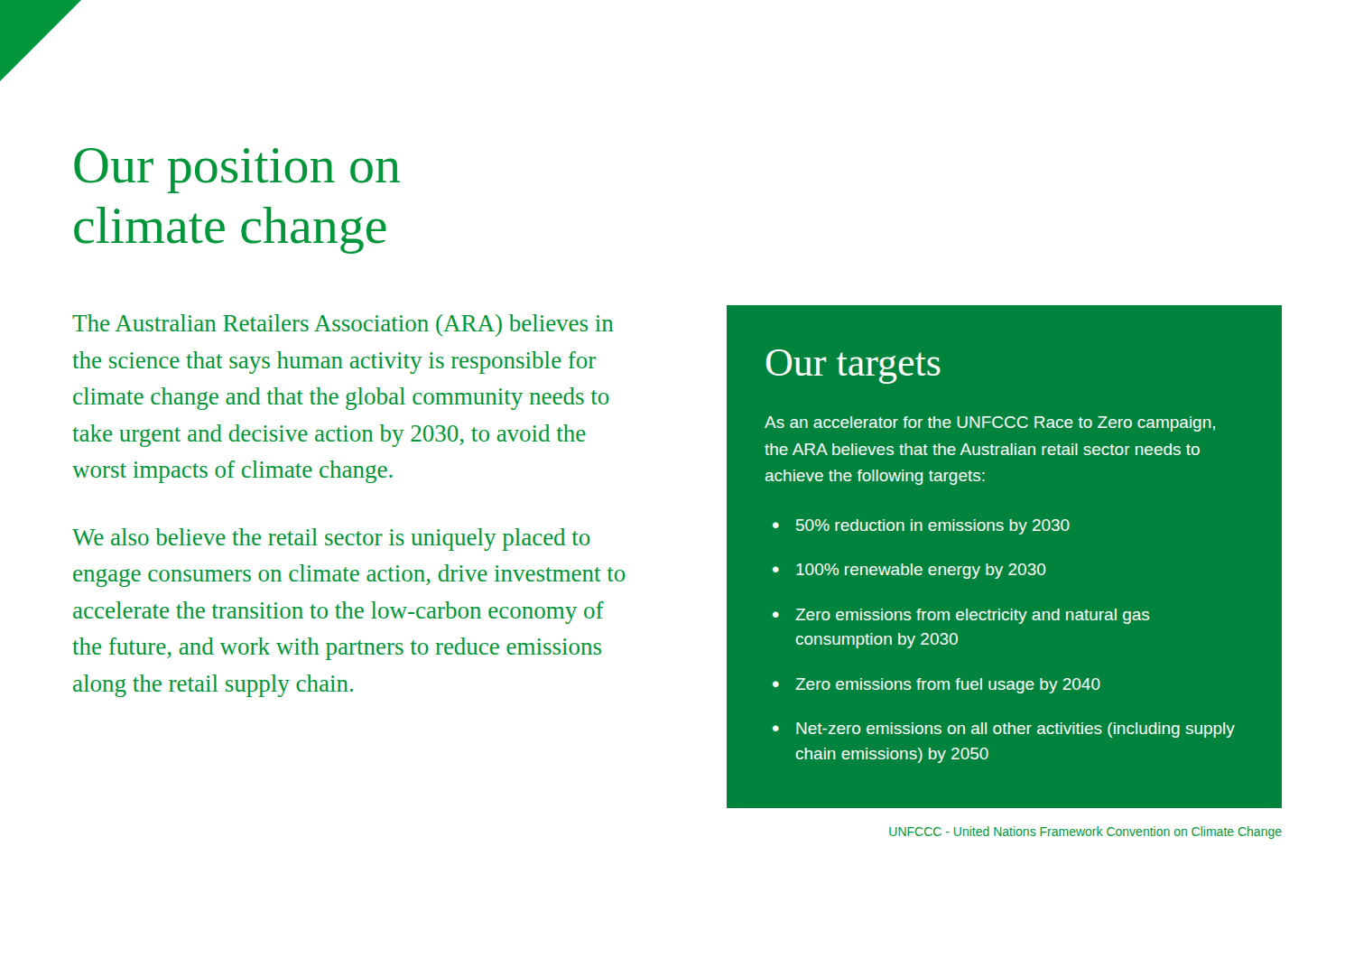Our position on
climate change
The Australian Retailers Association (ARA) believes in the science that says human activity is responsible for climate change and that the global community needs to take urgent and decisive action by 2030, to avoid the worst impacts of climate change.
We also believe the retail sector is uniquely placed to engage consumers on climate action, drive investment to accelerate the transition to the low-carbon economy of the future, and work with partners to reduce emissions along the retail supply chain.
Our targets
As an accelerator for the UNFCCC Race to Zero campaign, the ARA believes that the Australian retail sector needs to achieve the following targets:
50% reduction in emissions by 2030
100% renewable energy by 2030
Zero emissions from electricity and natural gas consumption by 2030
Zero emissions from fuel usage by 2040
Net-zero emissions on all other activities (including supply chain emissions) by 2050
UNFCCC - United Nations Framework Convention on Climate Change